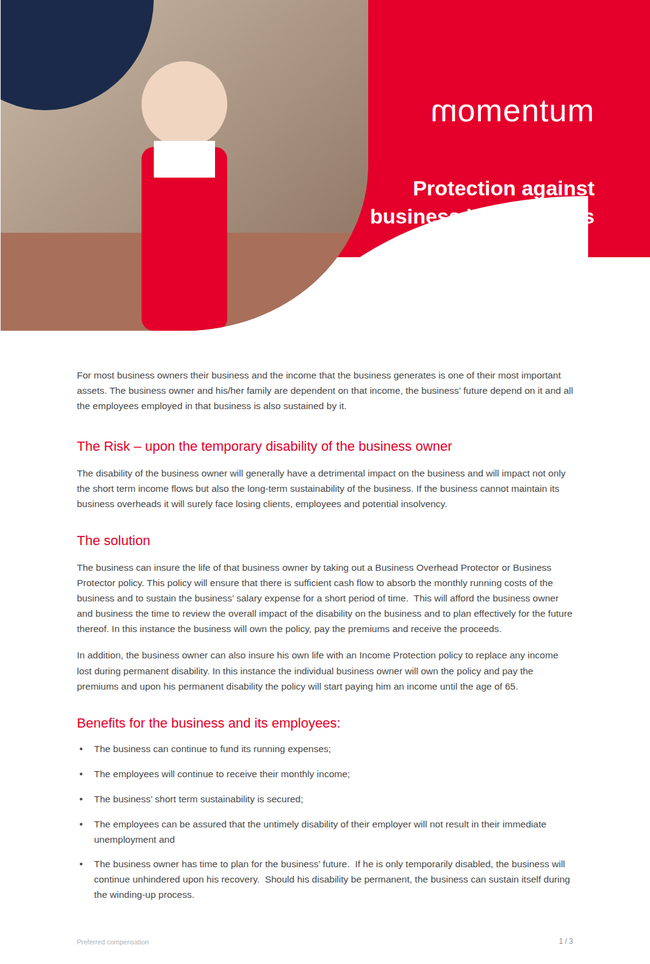momentum
Protection against
business interruptions
For most business owners their business and the income that the business generates is one of their most important assets. The business owner and his/her family are dependent on that income, the business’ future depend on it and all the employees employed in that business is also sustained by it.
The Risk – upon the temporary disability of the business owner
The disability of the business owner will generally have a detrimental impact on the business and will impact not only the short term income flows but also the long-term sustainability of the business. If the business cannot maintain its business overheads it will surely face losing clients, employees and potential insolvency.
The solution
The business can insure the life of that business owner by taking out a Business Overhead Protector or Business Protector policy. This policy will ensure that there is sufficient cash flow to absorb the monthly running costs of the business and to sustain the business’ salary expense for a short period of time. This will afford the business owner and business the time to review the overall impact of the disability on the business and to plan effectively for the future thereof. In this instance the business will own the policy, pay the premiums and receive the proceeds.
In addition, the business owner can also insure his own life with an Income Protection policy to replace any income lost during permanent disability. In this instance the individual business owner will own the policy and pay the premiums and upon his permanent disability the policy will start paying him an income until the age of 65.
Benefits for the business and its employees:
The business can continue to fund its running expenses;
The employees will continue to receive their monthly income;
The business’ short term sustainability is secured;
The employees can be assured that the untimely disability of their employer will not result in their immediate unemployment and
The business owner has time to plan for the business’ future. If he is only temporarily disabled, the business will continue unhindered upon his recovery. Should his disability be permanent, the business can sustain itself during the winding-up process.
Preferred compensation 1 / 3